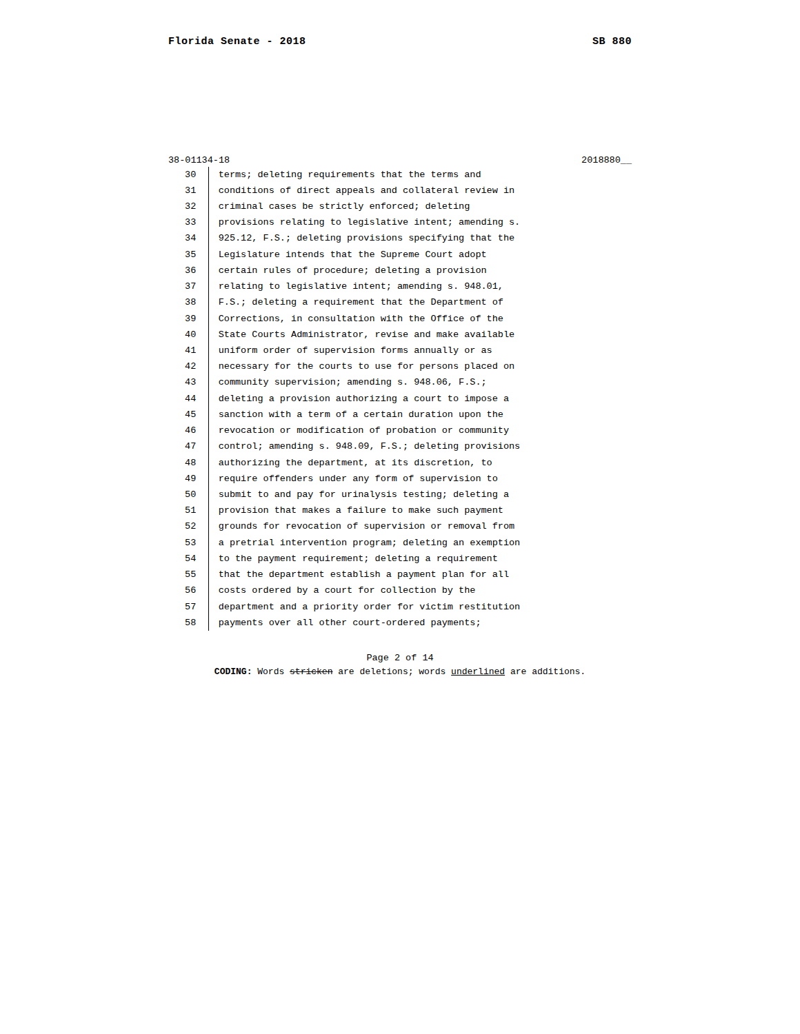Florida Senate - 2018
SB 880
38-01134-18
2018880__
| 30 | terms; deleting requirements that the terms and |
| 31 | conditions of direct appeals and collateral review in |
| 32 | criminal cases be strictly enforced; deleting |
| 33 | provisions relating to legislative intent; amending s. |
| 34 | 925.12, F.S.; deleting provisions specifying that the |
| 35 | Legislature intends that the Supreme Court adopt |
| 36 | certain rules of procedure; deleting a provision |
| 37 | relating to legislative intent; amending s. 948.01, |
| 38 | F.S.; deleting a requirement that the Department of |
| 39 | Corrections, in consultation with the Office of the |
| 40 | State Courts Administrator, revise and make available |
| 41 | uniform order of supervision forms annually or as |
| 42 | necessary for the courts to use for persons placed on |
| 43 | community supervision; amending s. 948.06, F.S.; |
| 44 | deleting a provision authorizing a court to impose a |
| 45 | sanction with a term of a certain duration upon the |
| 46 | revocation or modification of probation or community |
| 47 | control; amending s. 948.09, F.S.; deleting provisions |
| 48 | authorizing the department, at its discretion, to |
| 49 | require offenders under any form of supervision to |
| 50 | submit to and pay for urinalysis testing; deleting a |
| 51 | provision that makes a failure to make such payment |
| 52 | grounds for revocation of supervision or removal from |
| 53 | a pretrial intervention program; deleting an exemption |
| 54 | to the payment requirement; deleting a requirement |
| 55 | that the department establish a payment plan for all |
| 56 | costs ordered by a court for collection by the |
| 57 | department and a priority order for victim restitution |
| 58 | payments over all other court-ordered payments; |
Page 2 of 14
CODING: Words stricken are deletions; words underlined are additions.